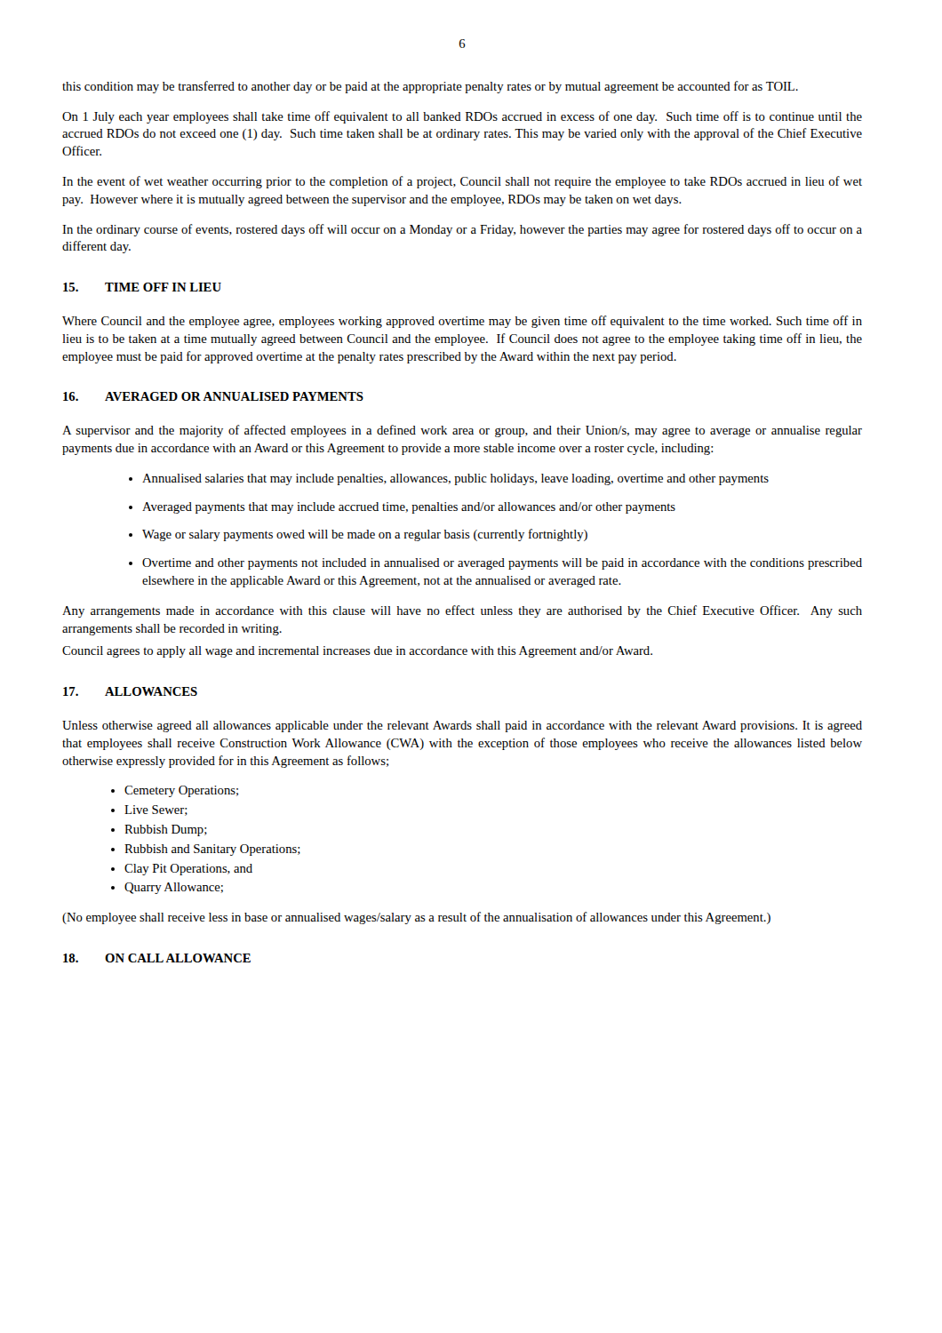6
this condition may be transferred to another day or be paid at the appropriate penalty rates or by mutual agreement be accounted for as TOIL.
On 1 July each year employees shall take time off equivalent to all banked RDOs accrued in excess of one day. Such time off is to continue until the accrued RDOs do not exceed one (1) day. Such time taken shall be at ordinary rates. This may be varied only with the approval of the Chief Executive Officer.
In the event of wet weather occurring prior to the completion of a project, Council shall not require the employee to take RDOs accrued in lieu of wet pay. However where it is mutually agreed between the supervisor and the employee, RDOs may be taken on wet days.
In the ordinary course of events, rostered days off will occur on a Monday or a Friday, however the parties may agree for rostered days off to occur on a different day.
15. TIME OFF IN LIEU
Where Council and the employee agree, employees working approved overtime may be given time off equivalent to the time worked. Such time off in lieu is to be taken at a time mutually agreed between Council and the employee. If Council does not agree to the employee taking time off in lieu, the employee must be paid for approved overtime at the penalty rates prescribed by the Award within the next pay period.
16. AVERAGED OR ANNUALISED PAYMENTS
A supervisor and the majority of affected employees in a defined work area or group, and their Union/s, may agree to average or annualise regular payments due in accordance with an Award or this Agreement to provide a more stable income over a roster cycle, including:
Annualised salaries that may include penalties, allowances, public holidays, leave loading, overtime and other payments
Averaged payments that may include accrued time, penalties and/or allowances and/or other payments
Wage or salary payments owed will be made on a regular basis (currently fortnightly)
Overtime and other payments not included in annualised or averaged payments will be paid in accordance with the conditions prescribed elsewhere in the applicable Award or this Agreement, not at the annualised or averaged rate.
Any arrangements made in accordance with this clause will have no effect unless they are authorised by the Chief Executive Officer. Any such arrangements shall be recorded in writing.
Council agrees to apply all wage and incremental increases due in accordance with this Agreement and/or Award.
17. ALLOWANCES
Unless otherwise agreed all allowances applicable under the relevant Awards shall paid in accordance with the relevant Award provisions. It is agreed that employees shall receive Construction Work Allowance (CWA) with the exception of those employees who receive the allowances listed below otherwise expressly provided for in this Agreement as follows;
Cemetery Operations;
Live Sewer;
Rubbish Dump;
Rubbish and Sanitary Operations;
Clay Pit Operations, and
Quarry Allowance;
(No employee shall receive less in base or annualised wages/salary as a result of the annualisation of allowances under this Agreement.)
18. ON CALL ALLOWANCE